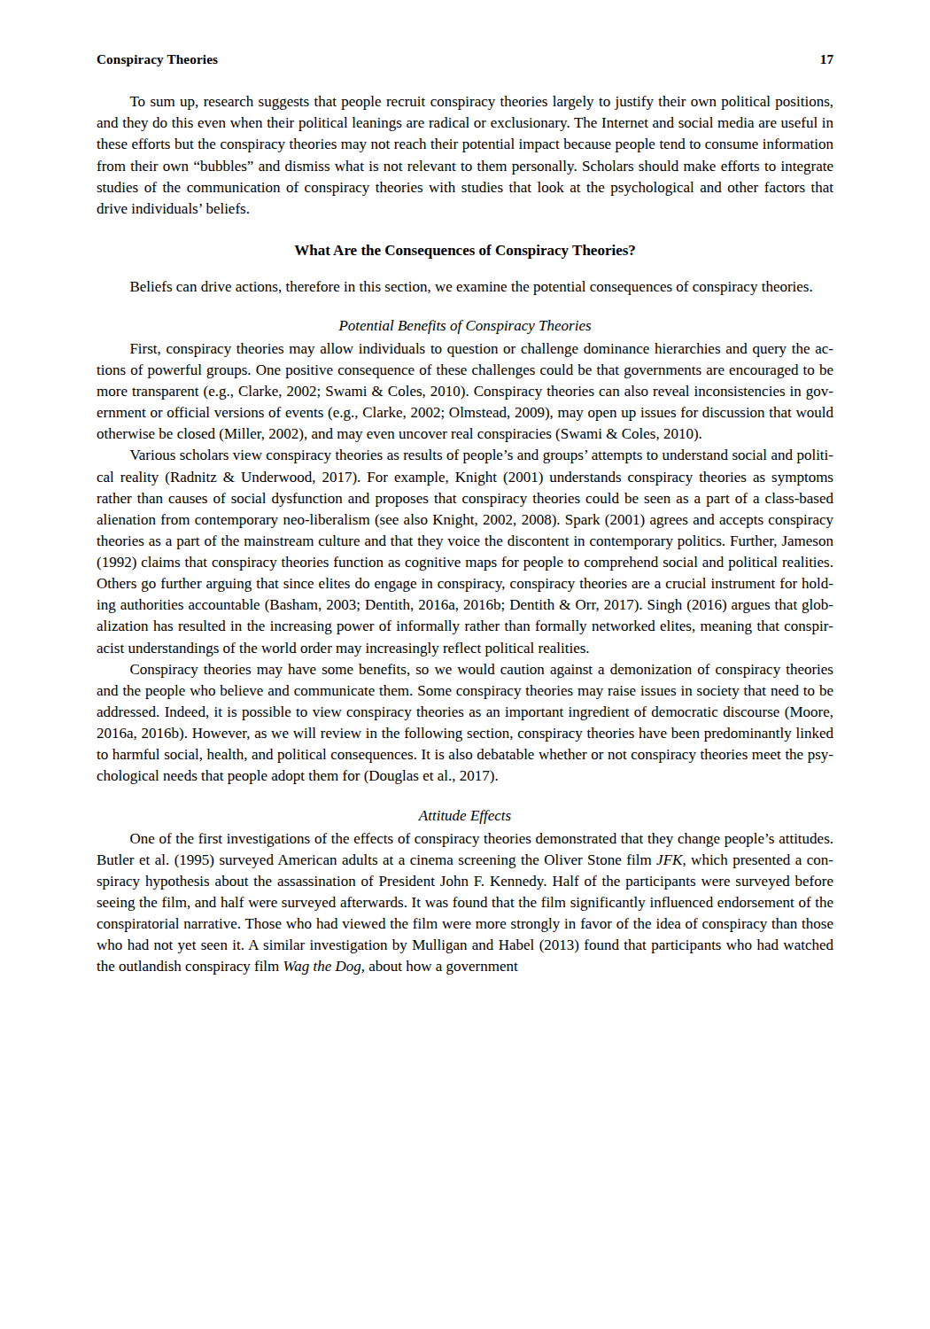Conspiracy Theories 17
To sum up, research suggests that people recruit conspiracy theories largely to justify their own political positions, and they do this even when their political leanings are radical or exclusionary. The Internet and social media are useful in these efforts but the conspiracy theories may not reach their potential impact because people tend to consume information from their own “bubbles” and dismiss what is not relevant to them personally. Scholars should make efforts to integrate studies of the communication of conspiracy theories with studies that look at the psychological and other factors that drive individuals’ beliefs.
What Are the Consequences of Conspiracy Theories?
Beliefs can drive actions, therefore in this section, we examine the potential consequences of conspiracy theories.
Potential Benefits of Conspiracy Theories
First, conspiracy theories may allow individuals to question or challenge dominance hierarchies and query the actions of powerful groups. One positive consequence of these challenges could be that governments are encouraged to be more transparent (e.g., Clarke, 2002; Swami & Coles, 2010). Conspiracy theories can also reveal inconsistencies in government or official versions of events (e.g., Clarke, 2002; Olmstead, 2009), may open up issues for discussion that would otherwise be closed (Miller, 2002), and may even uncover real conspiracies (Swami & Coles, 2010).
Various scholars view conspiracy theories as results of people’s and groups’ attempts to understand social and political reality (Radnitz & Underwood, 2017). For example, Knight (2001) understands conspiracy theories as symptoms rather than causes of social dysfunction and proposes that conspiracy theories could be seen as a part of a class-based alienation from contemporary neo-liberalism (see also Knight, 2002, 2008). Spark (2001) agrees and accepts conspiracy theories as a part of the mainstream culture and that they voice the discontent in contemporary politics. Further, Jameson (1992) claims that conspiracy theories function as cognitive maps for people to comprehend social and political realities. Others go further arguing that since elites do engage in conspiracy, conspiracy theories are a crucial instrument for holding authorities accountable (Basham, 2003; Dentith, 2016a, 2016b; Dentith & Orr, 2017). Singh (2016) argues that globalization has resulted in the increasing power of informally rather than formally networked elites, meaning that conspiracist understandings of the world order may increasingly reflect political realities.
Conspiracy theories may have some benefits, so we would caution against a demonization of conspiracy theories and the people who believe and communicate them. Some conspiracy theories may raise issues in society that need to be addressed. Indeed, it is possible to view conspiracy theories as an important ingredient of democratic discourse (Moore, 2016a, 2016b). However, as we will review in the following section, conspiracy theories have been predominantly linked to harmful social, health, and political consequences. It is also debatable whether or not conspiracy theories meet the psychological needs that people adopt them for (Douglas et al., 2017).
Attitude Effects
One of the first investigations of the effects of conspiracy theories demonstrated that they change people’s attitudes. Butler et al. (1995) surveyed American adults at a cinema screening the Oliver Stone film JFK, which presented a conspiracy hypothesis about the assassination of President John F. Kennedy. Half of the participants were surveyed before seeing the film, and half were surveyed afterwards. It was found that the film significantly influenced endorsement of the conspiratorial narrative. Those who had viewed the film were more strongly in favor of the idea of conspiracy than those who had not yet seen it. A similar investigation by Mulligan and Habel (2013) found that participants who had watched the outlandish conspiracy film Wag the Dog, about how a government